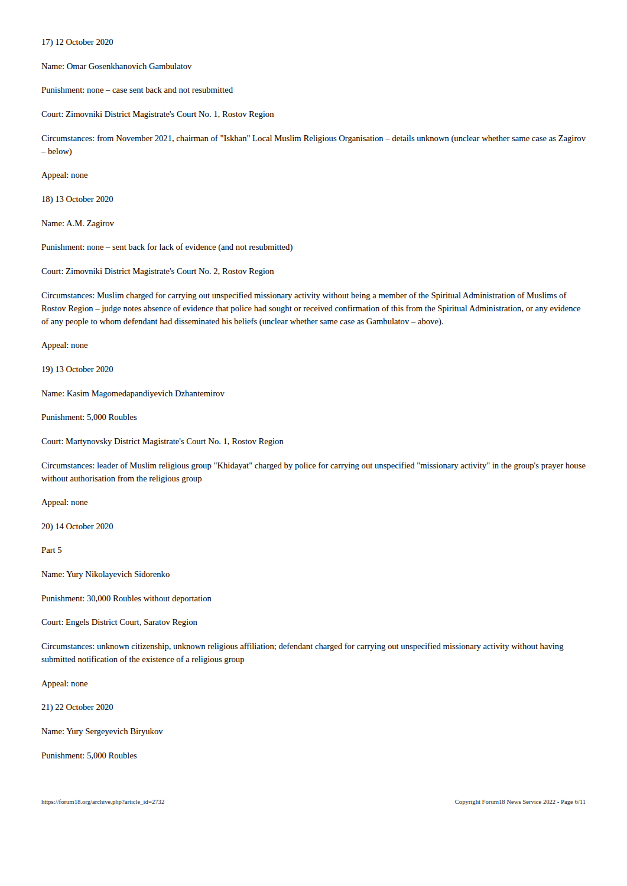17) 12 October 2020
Name: Omar Gosenkhanovich Gambulatov
Punishment: none – case sent back and not resubmitted
Court: Zimovniki District Magistrate's Court No. 1, Rostov Region
Circumstances: from November 2021, chairman of "Iskhan" Local Muslim Religious Organisation – details unknown (unclear whether same case as Zagirov – below)
Appeal: none
18) 13 October 2020
Name: A.M. Zagirov
Punishment: none – sent back for lack of evidence (and not resubmitted)
Court: Zimovniki District Magistrate's Court No. 2, Rostov Region
Circumstances: Muslim charged for carrying out unspecified missionary activity without being a member of the Spiritual Administration of Muslims of Rostov Region – judge notes absence of evidence that police had sought or received confirmation of this from the Spiritual Administration, or any evidence of any people to whom defendant had disseminated his beliefs (unclear whether same case as Gambulatov – above).
Appeal: none
19) 13 October 2020
Name: Kasim Magomedapandiyevich Dzhantemirov
Punishment: 5,000 Roubles
Court: Martynovsky District Magistrate's Court No. 1, Rostov Region
Circumstances: leader of Muslim religious group "Khidayat" charged by police for carrying out unspecified "missionary activity" in the group's prayer house without authorisation from the religious group
Appeal: none
20) 14 October 2020
Part 5
Name: Yury Nikolayevich Sidorenko
Punishment: 30,000 Roubles without deportation
Court: Engels District Court, Saratov Region
Circumstances: unknown citizenship, unknown religious affiliation; defendant charged for carrying out unspecified missionary activity without having submitted notification of the existence of a religious group
Appeal: none
21) 22 October 2020
Name: Yury Sergeyevich Biryukov
Punishment: 5,000 Roubles
https://forum18.org/archive.php?article_id=2732 Copyright Forum18 News Service 2022 - Page 6/11